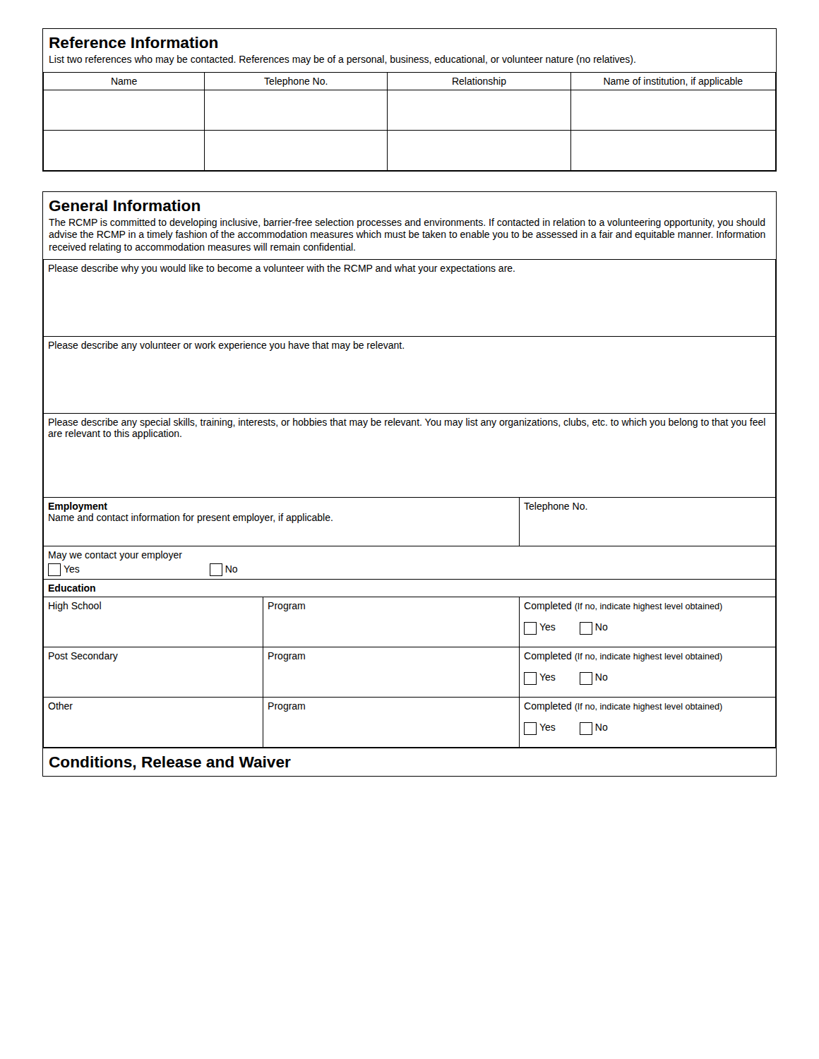Reference Information
List two references who may be contacted. References may be of a personal, business, educational, or volunteer nature (no relatives).
| Name | Telephone No. | Relationship | Name of institution, if applicable |
| --- | --- | --- | --- |
General Information
The RCMP is committed to developing inclusive, barrier-free selection processes and environments. If contacted in relation to a volunteering opportunity, you should advise the RCMP in a timely fashion of the accommodation measures which must be taken to enable you to be assessed in a fair and equitable manner. Information received relating to accommodation measures will remain confidential.
| Please describe why you would like to become a volunteer with the RCMP and what your expectations are. |
| Please describe any volunteer or work experience you have that may be relevant. |
| Please describe any special skills, training, interests, or hobbies that may be relevant. You may list any organizations, clubs, etc. to which you belong to that you feel are relevant to this application. |
| Employment Name and contact information for present employer, if applicable. | Telephone No. |
| May we contact your employer Yes No |
| Education |
| High School | Program | Completed (If no, indicate highest level obtained) Yes No |
| Post Secondary | Program | Completed (If no, indicate highest level obtained) Yes No |
| Other | Program | Completed (If no, indicate highest level obtained) Yes No |
Conditions, Release and Waiver